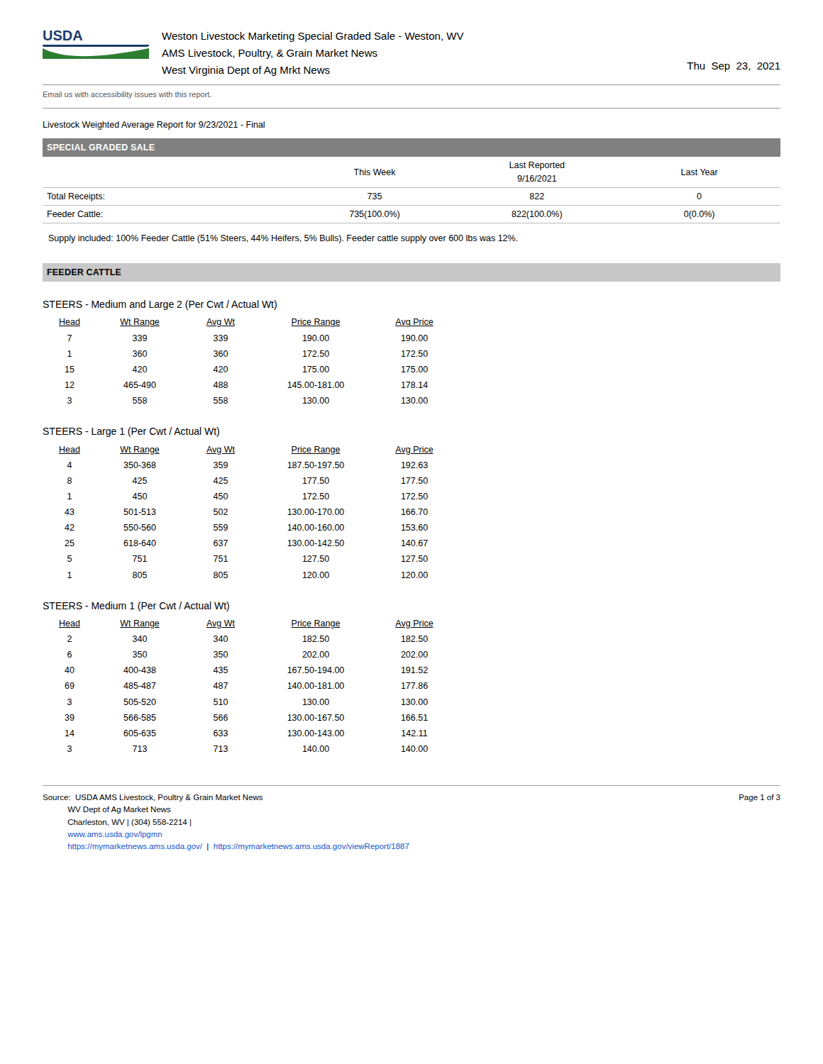USDA
Weston Livestock Marketing Special Graded Sale - Weston, WV
AMS Livestock, Poultry, & Grain Market News
West Virginia Dept of Ag Mrkt News
Thu Sep 23, 2021
Email us with accessibility issues with this report.
Livestock Weighted Average Report for 9/23/2021 - Final
SPECIAL GRADED SALE
| | This Week | Last Reported 9/16/2021 | Last Year |
| --- | --- | --- | --- |
| Total Receipts: | 735 | 822 | 0 |
| Feeder Cattle: | 735(100.0%) | 822(100.0%) | 0(0.0%) |
Supply included: 100% Feeder Cattle (51% Steers, 44% Heifers, 5% Bulls). Feeder cattle supply over 600 lbs was 12%.
FEEDER CATTLE
STEERS - Medium and Large 2 (Per Cwt / Actual Wt)
| Head | Wt Range | Avg Wt | Price Range | Avg Price |
| --- | --- | --- | --- | --- |
| 7 | 339 | 339 | 190.00 | 190.00 |
| 1 | 360 | 360 | 172.50 | 172.50 |
| 15 | 420 | 420 | 175.00 | 175.00 |
| 12 | 465-490 | 488 | 145.00-181.00 | 178.14 |
| 3 | 558 | 558 | 130.00 | 130.00 |
STEERS - Large 1 (Per Cwt / Actual Wt)
| Head | Wt Range | Avg Wt | Price Range | Avg Price |
| --- | --- | --- | --- | --- |
| 4 | 350-368 | 359 | 187.50-197.50 | 192.63 |
| 8 | 425 | 425 | 177.50 | 177.50 |
| 1 | 450 | 450 | 172.50 | 172.50 |
| 43 | 501-513 | 502 | 130.00-170.00 | 166.70 |
| 42 | 550-560 | 559 | 140.00-160.00 | 153.60 |
| 25 | 618-640 | 637 | 130.00-142.50 | 140.67 |
| 5 | 751 | 751 | 127.50 | 127.50 |
| 1 | 805 | 805 | 120.00 | 120.00 |
STEERS - Medium 1 (Per Cwt / Actual Wt)
| Head | Wt Range | Avg Wt | Price Range | Avg Price |
| --- | --- | --- | --- | --- |
| 2 | 340 | 340 | 182.50 | 182.50 |
| 6 | 350 | 350 | 202.00 | 202.00 |
| 40 | 400-438 | 435 | 167.50-194.00 | 191.52 |
| 69 | 485-487 | 487 | 140.00-181.00 | 177.86 |
| 3 | 505-520 | 510 | 130.00 | 130.00 |
| 39 | 566-585 | 566 | 130.00-167.50 | 166.51 |
| 14 | 605-635 | 633 | 130.00-143.00 | 142.11 |
| 3 | 713 | 713 | 140.00 | 140.00 |
Source: USDA AMS Livestock, Poultry & Grain Market News
WV Dept of Ag Market News
Charleston, WV | (304) 558-2214 |
www.ams.usda.gov/lpgmn
https://mymarketnews.ams.usda.gov/ | https://mymarketnews.ams.usda.gov/viewReport/1887
Page 1 of 3